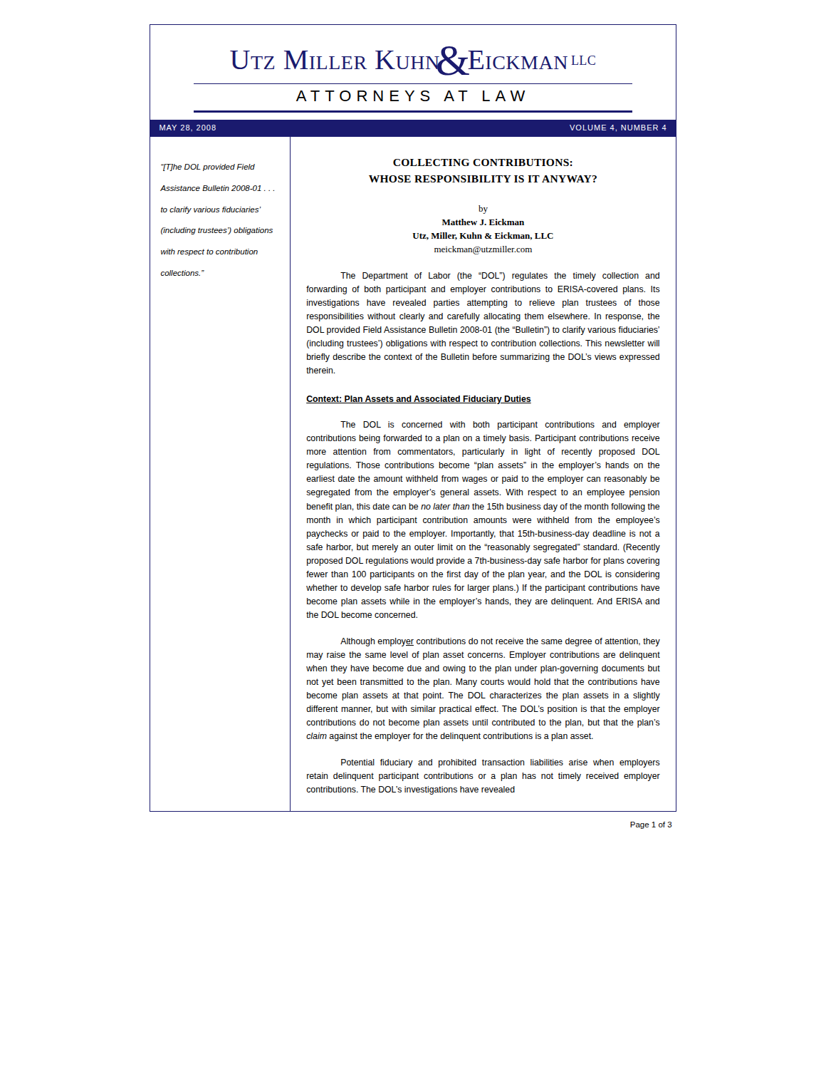Utz Miller Kuhn&Eickman LLC
ATTORNEYS AT LAW
MAY 28, 2008 VOLUME 4, NUMBER 4
“[T]he DOL provided Field Assistance Bulletin 2008-01 . . . to clarify various fiduciaries’ (including trustees’) obligations with respect to contribution collections.”
COLLECTING CONTRIBUTIONS:
WHOSE RESPONSIBILITY IS IT ANYWAY?
by
Matthew J. Eickman
Utz, Miller, Kuhn & Eickman, LLC
meickman@utzmiller.com
The Department of Labor (the “DOL”) regulates the timely collection and forwarding of both participant and employer contributions to ERISA-covered plans. Its investigations have revealed parties attempting to relieve plan trustees of those responsibilities without clearly and carefully allocating them elsewhere. In response, the DOL provided Field Assistance Bulletin 2008-01 (the “Bulletin”) to clarify various fiduciaries’ (including trustees’) obligations with respect to contribution collections. This newsletter will briefly describe the context of the Bulletin before summarizing the DOL’s views expressed therein.
Context: Plan Assets and Associated Fiduciary Duties
The DOL is concerned with both participant contributions and employer contributions being forwarded to a plan on a timely basis. Participant contributions receive more attention from commentators, particularly in light of recently proposed DOL regulations. Those contributions become “plan assets” in the employer’s hands on the earliest date the amount withheld from wages or paid to the employer can reasonably be segregated from the employer’s general assets. With respect to an employee pension benefit plan, this date can be no later than the 15th business day of the month following the month in which participant contribution amounts were withheld from the employee’s paychecks or paid to the employer. Importantly, that 15th-business-day deadline is not a safe harbor, but merely an outer limit on the “reasonably segregated” standard. (Recently proposed DOL regulations would provide a 7th-business-day safe harbor for plans covering fewer than 100 participants on the first day of the plan year, and the DOL is considering whether to develop safe harbor rules for larger plans.) If the participant contributions have become plan assets while in the employer’s hands, they are delinquent. And ERISA and the DOL become concerned.
Although employer contributions do not receive the same degree of attention, they may raise the same level of plan asset concerns. Employer contributions are delinquent when they have become due and owing to the plan under plan-governing documents but not yet been transmitted to the plan. Many courts would hold that the contributions have become plan assets at that point. The DOL characterizes the plan assets in a slightly different manner, but with similar practical effect. The DOL’s position is that the employer contributions do not become plan assets until contributed to the plan, but that the plan’s claim against the employer for the delinquent contributions is a plan asset.
Potential fiduciary and prohibited transaction liabilities arise when employers retain delinquent participant contributions or a plan has not timely received employer contributions. The DOL’s investigations have revealed
Page 1 of 3